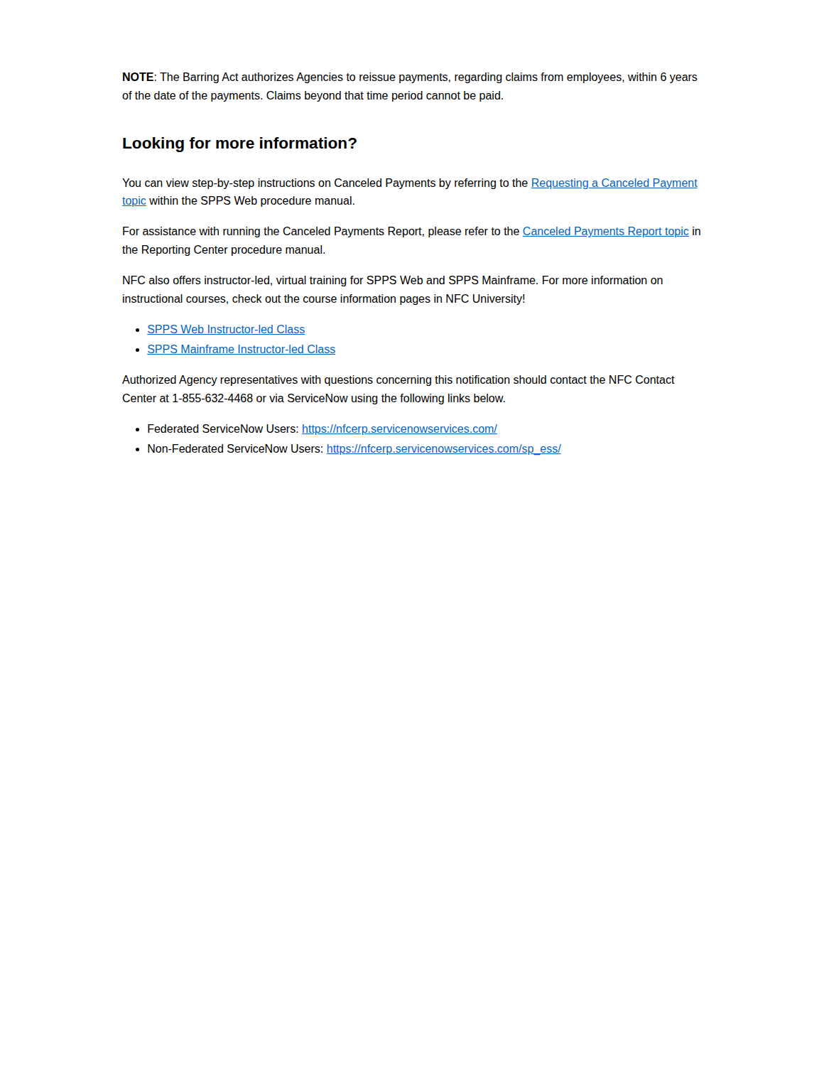NOTE: The Barring Act authorizes Agencies to reissue payments, regarding claims from employees, within 6 years of the date of the payments. Claims beyond that time period cannot be paid.
Looking for more information?
You can view step-by-step instructions on Canceled Payments by referring to the Requesting a Canceled Payment topic within the SPPS Web procedure manual.
For assistance with running the Canceled Payments Report, please refer to the Canceled Payments Report topic in the Reporting Center procedure manual.
NFC also offers instructor-led, virtual training for SPPS Web and SPPS Mainframe. For more information on instructional courses, check out the course information pages in NFC University!
SPPS Web Instructor-led Class
SPPS Mainframe Instructor-led Class
Authorized Agency representatives with questions concerning this notification should contact the NFC Contact Center at 1-855-632-4468 or via ServiceNow using the following links below.
Federated ServiceNow Users: https://nfcerp.servicenowservices.com/
Non-Federated ServiceNow Users: https://nfcerp.servicenowservices.com/sp_ess/